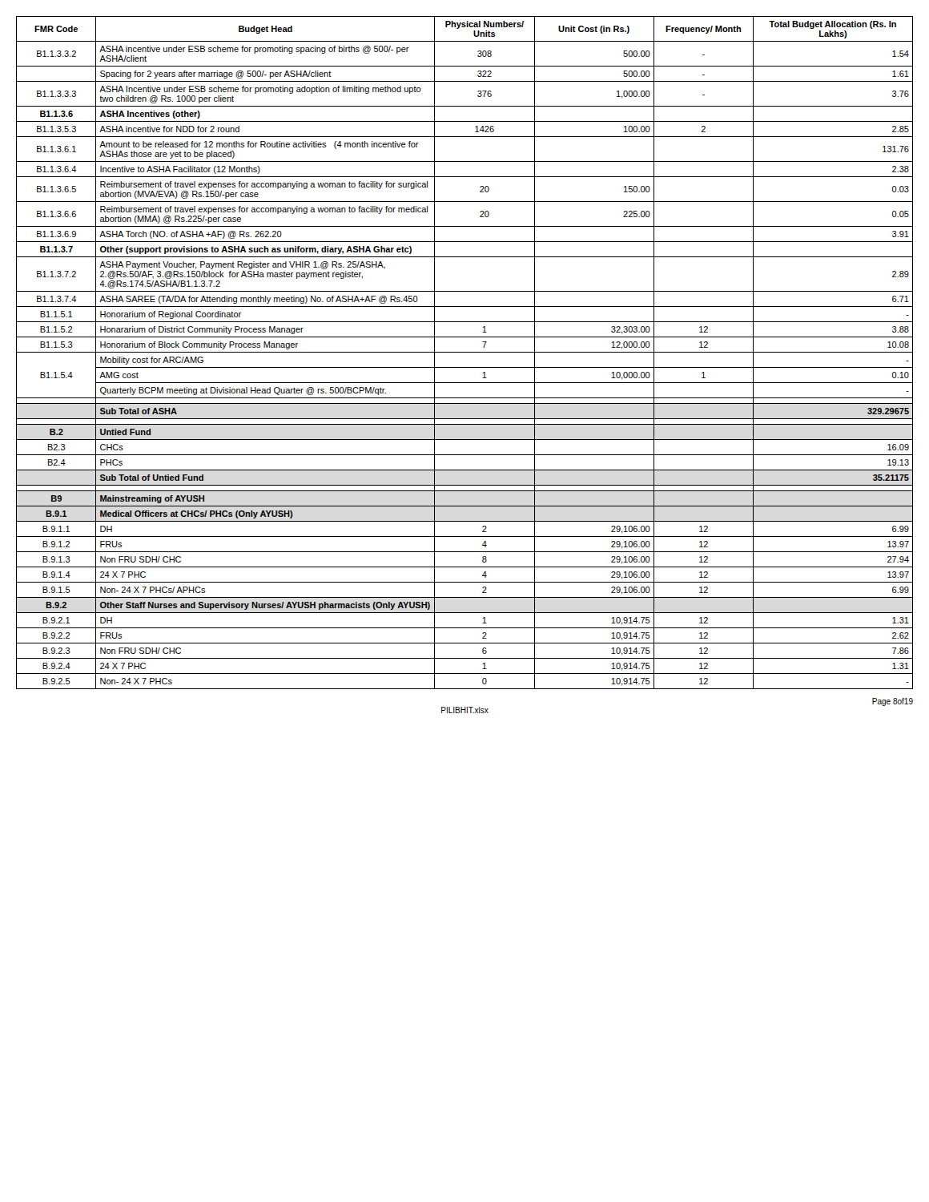| FMR Code | Budget Head | Physical Numbers/ Units | Unit Cost (in Rs.) | Frequency/ Month | Total Budget Allocation (Rs. In Lakhs) |
| --- | --- | --- | --- | --- | --- |
| B1.1.3.3.2 | ASHA incentive under ESB scheme for promoting spacing of births @ 500/- per ASHA/client | 308 | 500.00 | - | 1.54 |
| | Spacing for 2 years after marriage @ 500/- per ASHA/client | 322 | 500.00 | - | 1.61 |
| B1.1.3.3.3 | ASHA Incentive under ESB scheme for promoting adoption of limiting method upto two children @ Rs. 1000 per client | 376 | 1,000.00 | - | 3.76 |
| B1.1.3.6 | ASHA Incentives (other) | | | | |
| B1.1.3.5.3 | ASHA incentive for NDD for 2 round | 1426 | 100.00 | 2 | 2.85 |
| B1.1.3.6.1 | Amount to be released for 12 months for Routine activities (4 month incentive for ASHAs those are yet to be placed) | | | | 131.76 |
| B1.1.3.6.4 | Incentive to ASHA Facilitator (12 Months) | | | | 2.38 |
| B1.1.3.6.5 | Reimbursement of travel expenses for accompanying a woman to facility for surgical abortion (MVA/EVA) @ Rs.150/-per case | 20 | 150.00 | | 0.03 |
| B1.1.3.6.6 | Reimbursement of travel expenses for accompanying a woman to facility for medical abortion (MMA) @ Rs.225/-per case | 20 | 225.00 | | 0.05 |
| B1.1.3.6.9 | ASHA Torch (NO. of ASHA +AF) @ Rs. 262.20 | | | | 3.91 |
| B1.1.3.7 | Other (support provisions to ASHA such as uniform, diary, ASHA Ghar etc) | | | | |
| B1.1.3.7.2 | ASHA Payment Voucher, Payment Register and VHIR 1.@ Rs. 25/ASHA, 2.@Rs.50/AF, 3.@Rs.150/block for ASHa master payment register, 4.@Rs.174.5/ASHA/B1.1.3.7.2 | | | | 2.89 |
| B1.1.3.7.4 | ASHA SAREE (TA/DA for Attending monthly meeting) No. of ASHA+AF @ Rs.450 | | | | 6.71 |
| B1.1.5.1 | Honorarium of Regional Coordinator | | | | - |
| B1.1.5.2 | Honararium of District Community Process Manager | 1 | 32,303.00 | 12 | 3.88 |
| B1.1.5.3 | Honorarium of Block Community Process Manager | 7 | 12,000.00 | 12 | 10.08 |
| B1.1.5.4 | Mobility cost for ARC/AMG | | | | - |
| AMG cost | 1 | 10,000.00 | 1 | 0.10 |
| Quarterly BCPM meeting at Divisional Head Quarter @ rs. 500/BCPM/qtr. | | | | - |
| | Sub Total of ASHA | | | | 329.29675 |
| B.2 | Untied Fund | | | | |
| B2.3 | CHCs | | | | 16.09 |
| B2.4 | PHCs | | | | 19.13 |
| | Sub Total of Untied Fund | | | | 35.21175 |
| B9 | Mainstreaming of AYUSH | | | | |
| B.9.1 | Medical Officers at CHCs/ PHCs (Only AYUSH) | | | | |
| B.9.1.1 | DH | 2 | 29,106.00 | 12 | 6.99 |
| B.9.1.2 | FRUs | 4 | 29,106.00 | 12 | 13.97 |
| B.9.1.3 | Non FRU SDH/ CHC | 8 | 29,106.00 | 12 | 27.94 |
| B.9.1.4 | 24 X 7 PHC | 4 | 29,106.00 | 12 | 13.97 |
| B.9.1.5 | Non- 24 X 7 PHCs/ APHCs | 2 | 29,106.00 | 12 | 6.99 |
| B.9.2 | Other Staff Nurses and Supervisory Nurses/ AYUSH pharmacists (Only AYUSH) | | | | |
| B.9.2.1 | DH | 1 | 10,914.75 | 12 | 1.31 |
| B.9.2.2 | FRUs | 2 | 10,914.75 | 12 | 2.62 |
| B.9.2.3 | Non FRU SDH/ CHC | 6 | 10,914.75 | 12 | 7.86 |
| B.9.2.4 | 24 X 7 PHC | 1 | 10,914.75 | 12 | 1.31 |
| B.9.2.5 | Non- 24 X 7 PHCs | 0 | 10,914.75 | 12 | - |
Page 8of19
PILIBHIT.xlsx